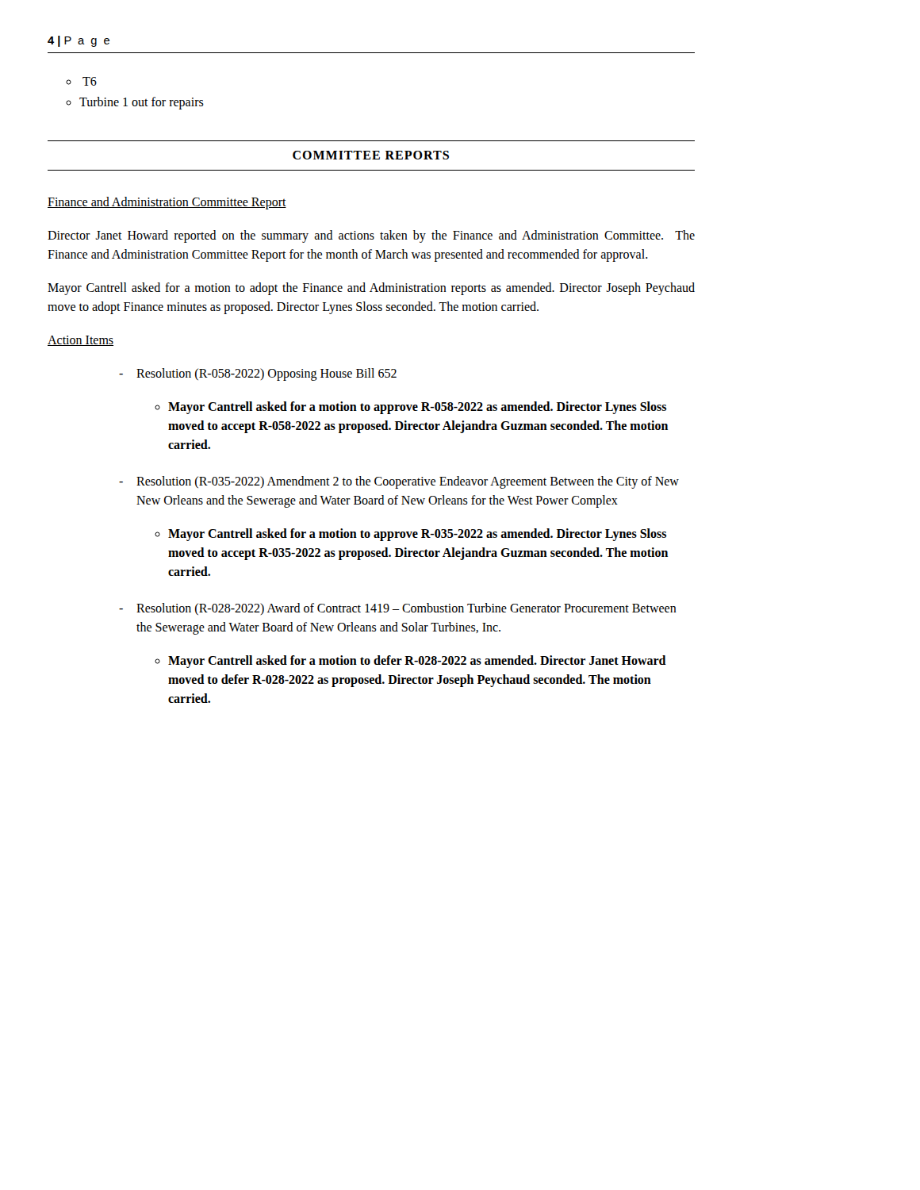4 | P a g e
T6
Turbine 1 out for repairs
COMMITTEE REPORTS
Finance and Administration Committee Report
Director Janet Howard reported on the summary and actions taken by the Finance and Administration Committee. The Finance and Administration Committee Report for the month of March was presented and recommended for approval.
Mayor Cantrell asked for a motion to adopt the Finance and Administration reports as amended. Director Joseph Peychaud move to adopt Finance minutes as proposed. Director Lynes Sloss seconded. The motion carried.
Action Items
Resolution (R-058-2022) Opposing House Bill 652
Mayor Cantrell asked for a motion to approve R-058-2022 as amended. Director Lynes Sloss moved to accept R-058-2022 as proposed. Director Alejandra Guzman seconded. The motion carried.
Resolution (R-035-2022) Amendment 2 to the Cooperative Endeavor Agreement Between the City of New New Orleans and the Sewerage and Water Board of New Orleans for the West Power Complex
Mayor Cantrell asked for a motion to approve R-035-2022 as amended. Director Lynes Sloss moved to accept R-035-2022 as proposed. Director Alejandra Guzman seconded. The motion carried.
Resolution (R-028-2022) Award of Contract 1419 – Combustion Turbine Generator Procurement Between the Sewerage and Water Board of New Orleans and Solar Turbines, Inc.
Mayor Cantrell asked for a motion to defer R-028-2022 as amended. Director Janet Howard moved to defer R-028-2022 as proposed. Director Joseph Peychaud seconded. The motion carried.